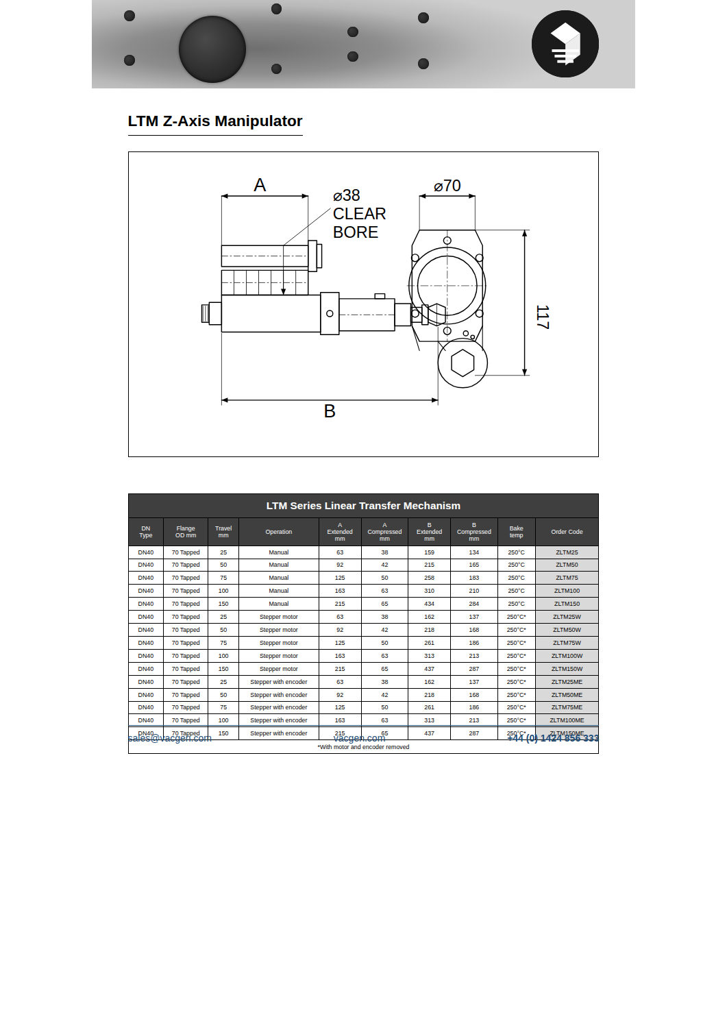LTM Z-Axis Manipulator
A ⌀38 CLEAR BORE ⌀70 117 B
LTM Series Linear Transfer Mechanism
| DN Type | Flange OD mm | Travel mm | Operation | A Extended mm | A Compressed mm | B Extended mm | B Compressed mm | Bake temp | Order Code |
| --- | --- | --- | --- | --- | --- | --- | --- | --- | --- |
| DN40 | 70 Tapped | 25 | Manual | 63 | 38 | 159 | 134 | 250°C | ZLTM25 |
| DN40 | 70 Tapped | 50 | Manual | 92 | 42 | 215 | 165 | 250°C | ZLTM50 |
| DN40 | 70 Tapped | 75 | Manual | 125 | 50 | 258 | 183 | 250°C | ZLTM75 |
| DN40 | 70 Tapped | 100 | Manual | 163 | 63 | 310 | 210 | 250°C | ZLTM100 |
| DN40 | 70 Tapped | 150 | Manual | 215 | 65 | 434 | 284 | 250°C | ZLTM150 |
| DN40 | 70 Tapped | 25 | Stepper motor | 63 | 38 | 162 | 137 | 250°C* | ZLTM25W |
| DN40 | 70 Tapped | 50 | Stepper motor | 92 | 42 | 218 | 168 | 250°C* | ZLTM50W |
| DN40 | 70 Tapped | 75 | Stepper motor | 125 | 50 | 261 | 186 | 250°C* | ZLTM75W |
| DN40 | 70 Tapped | 100 | Stepper motor | 163 | 63 | 313 | 213 | 250°C* | ZLTM100W |
| DN40 | 70 Tapped | 150 | Stepper motor | 215 | 65 | 437 | 287 | 250°C* | ZLTM150W |
| DN40 | 70 Tapped | 25 | Stepper with encoder | 63 | 38 | 162 | 137 | 250°C* | ZLTM25ME |
| DN40 | 70 Tapped | 50 | Stepper with encoder | 92 | 42 | 218 | 168 | 250°C* | ZLTM50ME |
| DN40 | 70 Tapped | 75 | Stepper with encoder | 125 | 50 | 261 | 186 | 250°C* | ZLTM75ME |
| DN40 | 70 Tapped | 100 | Stepper with encoder | 163 | 63 | 313 | 213 | 250°C* | ZLTM100ME |
| DN40 | 70 Tapped | 150 | Stepper with encoder | 215 | 65 | 437 | 287 | 250°C* | ZLTM150ME |
| *With motor and encoder removed |
sales@vacgen.com vacgen.com +44 (0) 1424 856 333